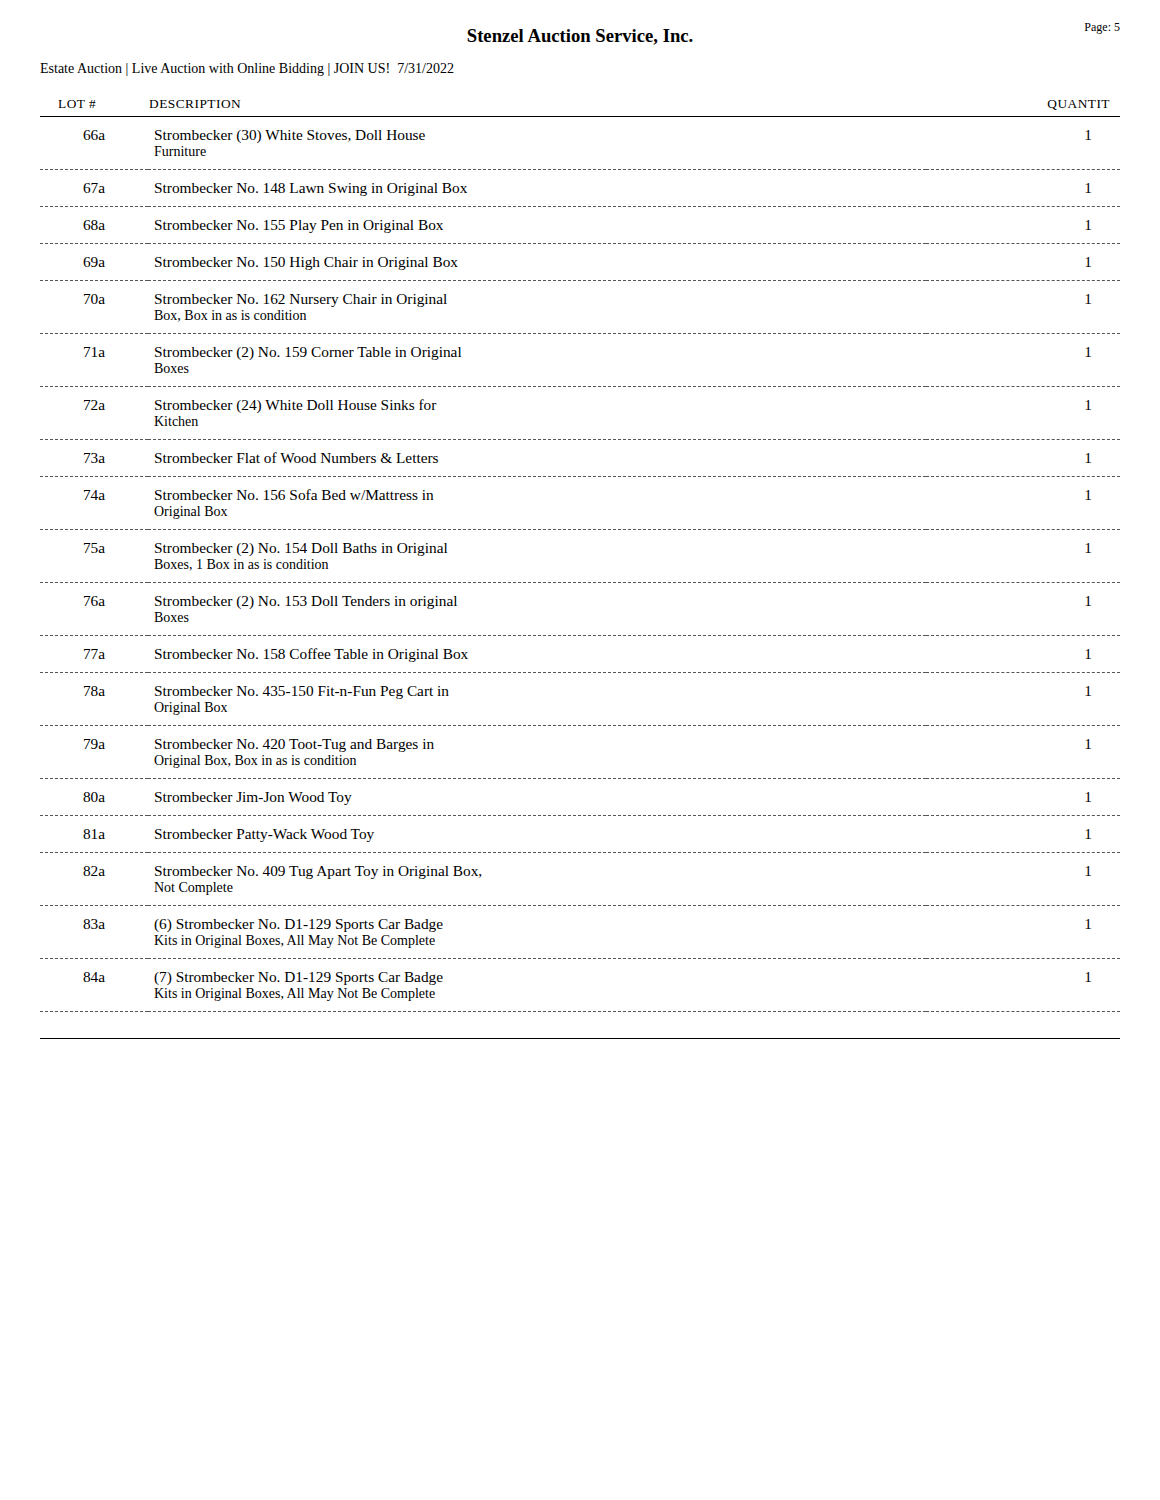Page: 5
Stenzel Auction Service, Inc.
Estate Auction | Live Auction with Online Bidding | JOIN US! 7/31/2022
| LOT # | DESCRIPTION | QUANTIT |
| --- | --- | --- |
| 66a | Strombecker (30) White Stoves, Doll House Furniture | 1 |
| 67a | Strombecker No. 148 Lawn Swing in Original Box | 1 |
| 68a | Strombecker No. 155 Play Pen in Original Box | 1 |
| 69a | Strombecker No. 150 High Chair in Original Box | 1 |
| 70a | Strombecker No. 162 Nursery Chair in Original Box, Box in as is condition | 1 |
| 71a | Strombecker (2) No. 159 Corner Table in Original Boxes | 1 |
| 72a | Strombecker (24) White Doll House Sinks for Kitchen | 1 |
| 73a | Strombecker Flat of Wood Numbers & Letters | 1 |
| 74a | Strombecker No. 156 Sofa Bed w/Mattress in Original Box | 1 |
| 75a | Strombecker (2) No. 154 Doll Baths in Original Boxes, 1 Box in as is condition | 1 |
| 76a | Strombecker (2) No. 153 Doll Tenders in original Boxes | 1 |
| 77a | Strombecker No. 158 Coffee Table in Original Box | 1 |
| 78a | Strombecker No. 435-150 Fit-n-Fun Peg Cart in Original Box | 1 |
| 79a | Strombecker No. 420 Toot-Tug and Barges in Original Box, Box in as is condition | 1 |
| 80a | Strombecker Jim-Jon Wood Toy | 1 |
| 81a | Strombecker Patty-Wack Wood Toy | 1 |
| 82a | Strombecker No. 409 Tug Apart Toy in Original Box, Not Complete | 1 |
| 83a | (6) Strombecker No. D1-129 Sports Car Badge Kits in Original Boxes, All May Not Be Complete | 1 |
| 84a | (7) Strombecker No. D1-129 Sports Car Badge Kits in Original Boxes, All May Not Be Complete | 1 |